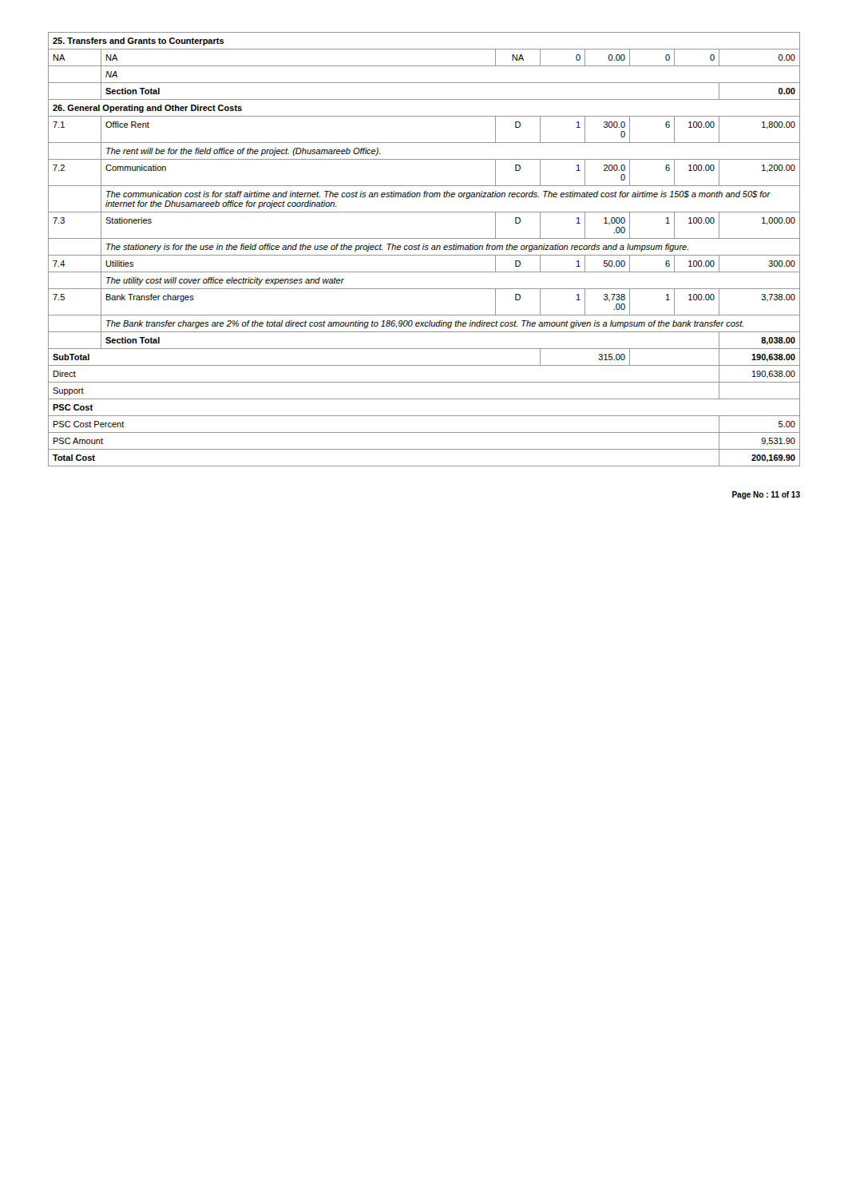| 25. Transfers and Grants to Counterparts |
| NA | NA | NA | 0 | 0.00 | 0 | 0 | 0.00 |
| | NA |
| | Section Total | 0.00 |
| 26. General Operating and Other Direct Costs |
| 7.1 | Office Rent | D | 1 | 300.0 0 | 6 | 100.00 | 1,800.00 |
| | The rent will be for the field office of the project. (Dhusamareeb Office). |
| 7.2 | Communication | D | 1 | 200.0 0 | 6 | 100.00 | 1,200.00 |
| | The communication cost is for staff airtime and internet. The cost is an estimation from the organization records. The estimated cost for airtime is 150$ a month and 50$ for internet for the Dhusamareeb office for project coordination. |
| 7.3 | Stationeries | D | 1 | 1,000 .00 | 1 | 100.00 | 1,000.00 |
| | The stationery is for the use in the field office and the use of the project. The cost is an estimation from the organization records and a lumpsum figure. |
| 7.4 | Utilities | D | 1 | 50.00 | 6 | 100.00 | 300.00 |
| | The utility cost will cover office electricity expenses and water |
| 7.5 | Bank Transfer charges | D | 1 | 3,738 .00 | 1 | 100.00 | 3,738.00 |
| | The Bank transfer charges are 2% of the total direct cost amounting to 186,900 excluding the indirect cost. The amount given is a lumpsum of the bank transfer cost. |
| | Section Total | 8,038.00 |
| SubTotal | 315.00 | | 190,638.00 |
| Direct | 190,638.00 |
| Support | |
| PSC Cost |
| PSC Cost Percent | 5.00 |
| PSC Amount | 9,531.90 |
| Total Cost | 200,169.90 |
Page No : 11 of 13